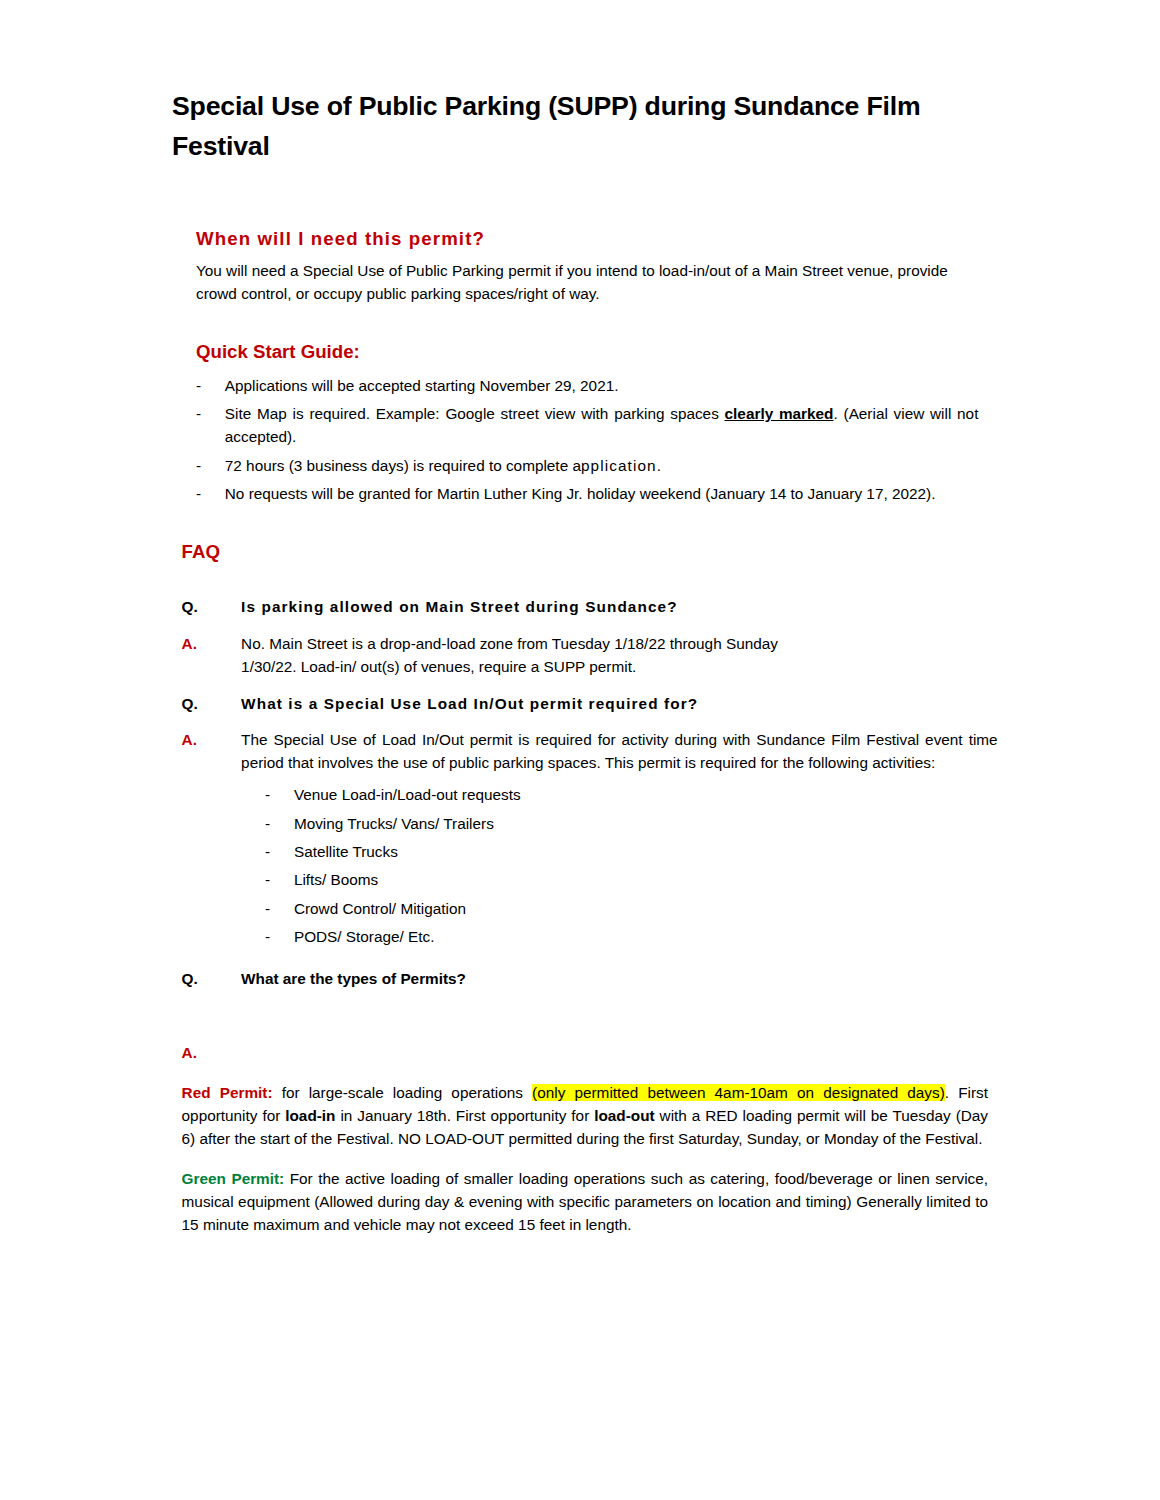Special Use of Public Parking (SUPP) during Sundance Film Festival
When will I need this permit?
You will need a Special Use of Public Parking permit if you intend to load-in/out of a Main Street venue, provide crowd control, or occupy public parking spaces/right of way.
Quick Start Guide:
Applications will be accepted starting November 29, 2021.
Site Map is required. Example: Google street view with parking spaces clearly marked. (Aerial view will not accepted).
72 hours (3 business days) is required to complete application.
No requests will be granted for Martin Luther King Jr. holiday weekend (January 14 to January 17, 2022).
FAQ
| Q. | Is parking allowed on Main Street during Sundance? |
| A. | No. Main Street is a drop-and-load zone from Tuesday 1/18/22 through Sunday 1/30/22. Load-in/ out(s) of venues, require a SUPP permit. |
| Q. | What is a Special Use Load In/Out permit required for? |
| A. | The Special Use of Load In/Out permit is required for activity during with Sundance Film Festival event time period that involves the use of public parking spaces. This permit is required for the following activities: Venue Load-in/Load-out requests Moving Trucks/ Vans/ Trailers Satellite Trucks Lifts/ Booms Crowd Control/ Mitigation PODS/ Storage/ Etc. |
| Q. | What are the types of Permits? |
A.
Red Permit: for large-scale loading operations (only permitted between 4am-10am on designated days). First opportunity for load-in in January 18th. First opportunity for load-out with a RED loading permit will be Tuesday (Day 6) after the start of the Festival. NO LOAD-OUT permitted during the first Saturday, Sunday, or Monday of the Festival.
Green Permit: For the active loading of smaller loading operations such as catering, food/beverage or linen service, musical equipment (Allowed during day & evening with specific parameters on location and timing) Generally limited to 15 minute maximum and vehicle may not exceed 15 feet in length.